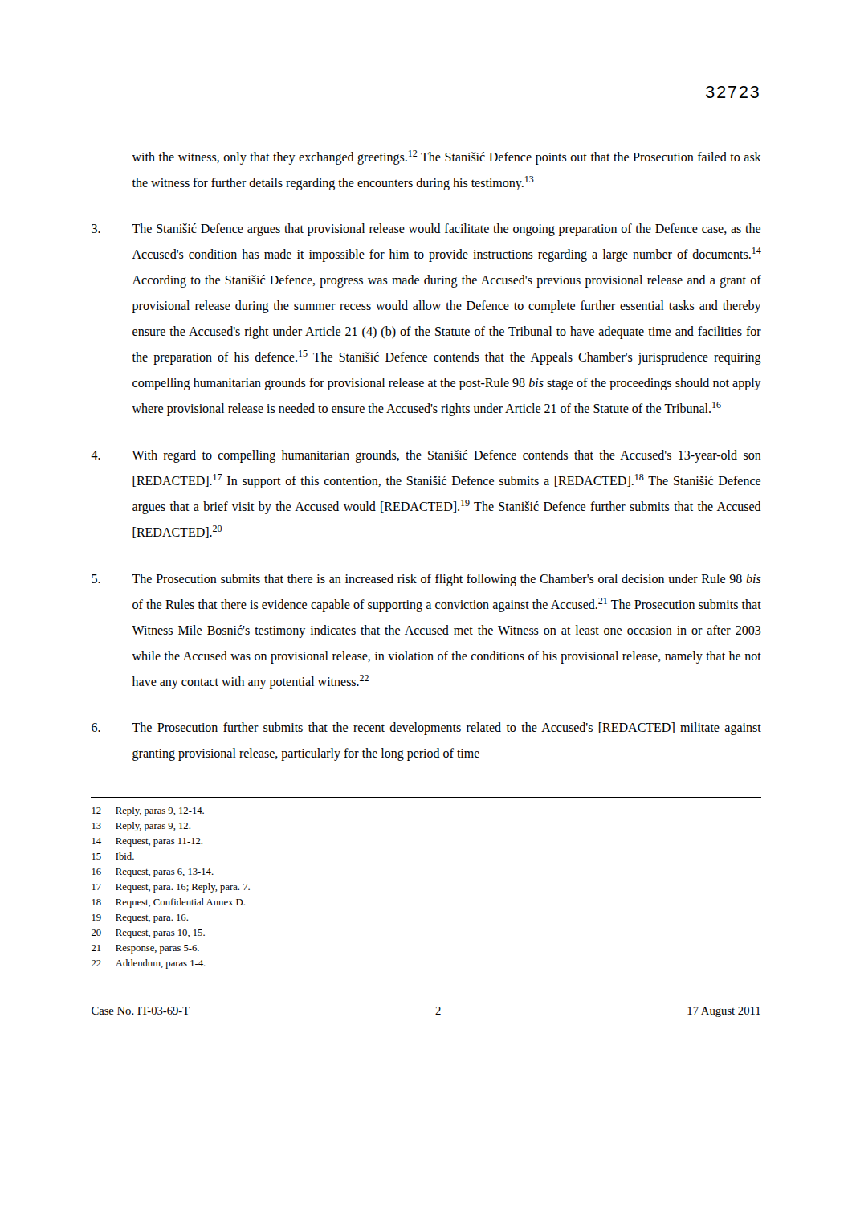32723
with the witness, only that they exchanged greetings.12 The Stanišić Defence points out that the Prosecution failed to ask the witness for further details regarding the encounters during his testimony.13
3.
The Stanišić Defence argues that provisional release would facilitate the ongoing preparation of the Defence case, as the Accused's condition has made it impossible for him to provide instructions regarding a large number of documents.14 According to the Stanišić Defence, progress was made during the Accused's previous provisional release and a grant of provisional release during the summer recess would allow the Defence to complete further essential tasks and thereby ensure the Accused's right under Article 21 (4) (b) of the Statute of the Tribunal to have adequate time and facilities for the preparation of his defence.15 The Stanišić Defence contends that the Appeals Chamber's jurisprudence requiring compelling humanitarian grounds for provisional release at the post-Rule 98 bis stage of the proceedings should not apply where provisional release is needed to ensure the Accused's rights under Article 21 of the Statute of the Tribunal.16
4.
With regard to compelling humanitarian grounds, the Stanišić Defence contends that the Accused's 13-year-old son [REDACTED].17 In support of this contention, the Stanišić Defence submits a [REDACTED].18 The Stanišić Defence argues that a brief visit by the Accused would [REDACTED].19 The Stanišić Defence further submits that the Accused [REDACTED].20
5.
The Prosecution submits that there is an increased risk of flight following the Chamber's oral decision under Rule 98 bis of the Rules that there is evidence capable of supporting a conviction against the Accused.21 The Prosecution submits that Witness Mile Bosnić's testimony indicates that the Accused met the Witness on at least one occasion in or after 2003 while the Accused was on provisional release, in violation of the conditions of his provisional release, namely that he not have any contact with any potential witness.22
6.
The Prosecution further submits that the recent developments related to the Accused's [REDACTED] militate against granting provisional release, particularly for the long period of time
12 Reply, paras 9, 12-14.
13 Reply, paras 9, 12.
14 Request, paras 11-12.
15 Ibid.
16 Request, paras 6, 13-14.
17 Request, para. 16; Reply, para. 7.
18 Request, Confidential Annex D.
19 Request, para. 16.
20 Request, paras 10, 15.
21 Response, paras 5-6.
22 Addendum, paras 1-4.
Case No. IT-03-69-T
2
17 August 2011